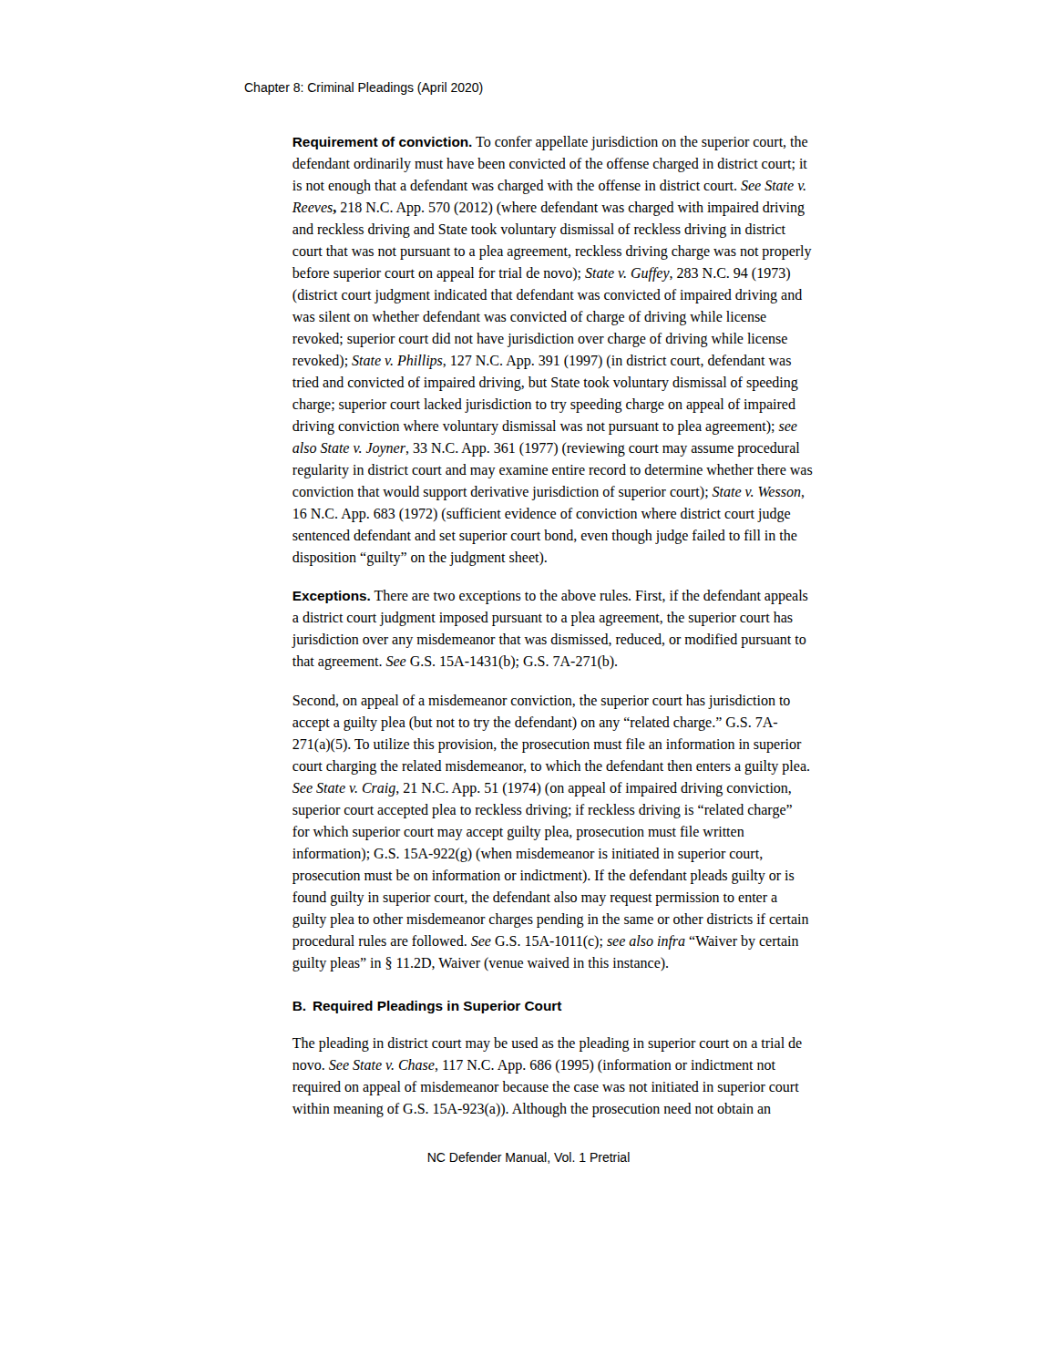Chapter 8: Criminal Pleadings (April 2020)
Requirement of conviction. To confer appellate jurisdiction on the superior court, the defendant ordinarily must have been convicted of the offense charged in district court; it is not enough that a defendant was charged with the offense in district court. See State v. Reeves, 218 N.C. App. 570 (2012) (where defendant was charged with impaired driving and reckless driving and State took voluntary dismissal of reckless driving in district court that was not pursuant to a plea agreement, reckless driving charge was not properly before superior court on appeal for trial de novo); State v. Guffey, 283 N.C. 94 (1973) (district court judgment indicated that defendant was convicted of impaired driving and was silent on whether defendant was convicted of charge of driving while license revoked; superior court did not have jurisdiction over charge of driving while license revoked); State v. Phillips, 127 N.C. App. 391 (1997) (in district court, defendant was tried and convicted of impaired driving, but State took voluntary dismissal of speeding charge; superior court lacked jurisdiction to try speeding charge on appeal of impaired driving conviction where voluntary dismissal was not pursuant to plea agreement); see also State v. Joyner, 33 N.C. App. 361 (1977) (reviewing court may assume procedural regularity in district court and may examine entire record to determine whether there was conviction that would support derivative jurisdiction of superior court); State v. Wesson, 16 N.C. App. 683 (1972) (sufficient evidence of conviction where district court judge sentenced defendant and set superior court bond, even though judge failed to fill in the disposition “guilty” on the judgment sheet).
Exceptions. There are two exceptions to the above rules. First, if the defendant appeals a district court judgment imposed pursuant to a plea agreement, the superior court has jurisdiction over any misdemeanor that was dismissed, reduced, or modified pursuant to that agreement. See G.S. 15A-1431(b); G.S. 7A-271(b).
Second, on appeal of a misdemeanor conviction, the superior court has jurisdiction to accept a guilty plea (but not to try the defendant) on any “related charge.” G.S. 7A-271(a)(5). To utilize this provision, the prosecution must file an information in superior court charging the related misdemeanor, to which the defendant then enters a guilty plea. See State v. Craig, 21 N.C. App. 51 (1974) (on appeal of impaired driving conviction, superior court accepted plea to reckless driving; if reckless driving is “related charge” for which superior court may accept guilty plea, prosecution must file written information); G.S. 15A-922(g) (when misdemeanor is initiated in superior court, prosecution must be on information or indictment). If the defendant pleads guilty or is found guilty in superior court, the defendant also may request permission to enter a guilty plea to other misdemeanor charges pending in the same or other districts if certain procedural rules are followed. See G.S. 15A-1011(c); see also infra “Waiver by certain guilty pleas” in § 11.2D, Waiver (venue waived in this instance).
B. Required Pleadings in Superior Court
The pleading in district court may be used as the pleading in superior court on a trial de novo. See State v. Chase, 117 N.C. App. 686 (1995) (information or indictment not required on appeal of misdemeanor because the case was not initiated in superior court within meaning of G.S. 15A-923(a)). Although the prosecution need not obtain an
NC Defender Manual, Vol. 1 Pretrial